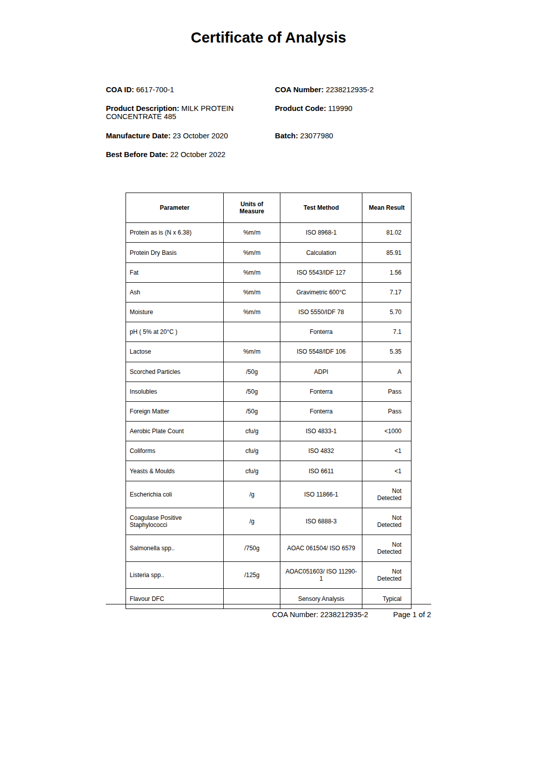Certificate of Analysis
| COA ID: 6617-700-1 | COA Number: 2238212935-2 |
| Product Description: MILK PROTEIN CONCENTRATE 485 | Product Code: 119990 |
| Manufacture Date: 23 October 2020 | Batch: 23077980 |
| Best Before Date: 22 October 2022 | |
| Parameter | Units of Measure | Test Method | Mean Result |
| --- | --- | --- | --- |
| Protein as is (N x 6.38) | %m/m | ISO 8968-1 | 81.02 |
| Protein Dry Basis | %m/m | Calculation | 85.91 |
| Fat | %m/m | ISO 5543/IDF 127 | 1.56 |
| Ash | %m/m | Gravimetric 600°C | 7.17 |
| Moisture | %m/m | ISO 5550/IDF 78 | 5.70 |
| pH ( 5% at 20°C ) | | Fonterra | 7.1 |
| Lactose | %m/m | ISO 5548/IDF 106 | 5.35 |
| Scorched Particles | /50g | ADPI | A |
| Insolubles | /50g | Fonterra | Pass |
| Foreign Matter | /50g | Fonterra | Pass |
| Aerobic Plate Count | cfu/g | ISO 4833-1 | <1000 |
| Coliforms | cfu/g | ISO 4832 | <1 |
| Yeasts & Moulds | cfu/g | ISO 6611 | <1 |
| Escherichia coli | /g | ISO 11866-1 | Not Detected |
| Coagulase Positive Staphylococci | /g | ISO 6888-3 | Not Detected |
| Salmonella spp.. | /750g | AOAC 061504/ ISO 6579 | Not Detected |
| Listeria spp.. | /125g | AOAC051603/ ISO 11290-1 | Not Detected |
| Flavour DFC | | Sensory Analysis | Typical |
COA Number: 2238212935-2 Page 1 of 2